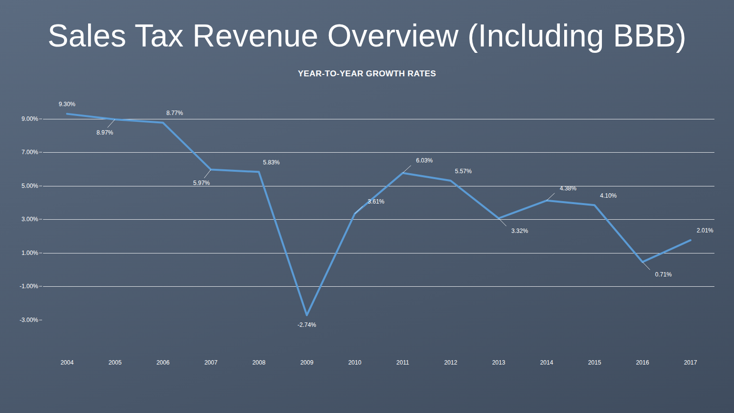Sales Tax Revenue Overview (Including BBB)
YEAR-TO-YEAR GROWTH RATES
Plot geometry (percent of plot box): y = 9.00% -> 3.0% y = 7.00% -> 16.8% y = 5.00% -> 30.6% y = 3.00% -> 44.4% y = 1.00% -> 58.2% y = -1.00% -> 72.0% y = -3.00% -> 85.8% (i.e. 1 percentage point = 6.9% of plot height) x: 14 categories, centers at (i+0.5)/14*100
9.00%
7.00%
5.00%
3.00%
1.00%
-1.00%
-3.00%
2004
2005
2006
2007
2008
2009
2010
2011
2012
2013
2014
2015
2016
2017
9.30%
8.97%
8.77%
5.97%
5.83%
-2.74%
3.61%
6.03%
5.57%
3.32%
4.38%
4.10%
0.71%
2.01%